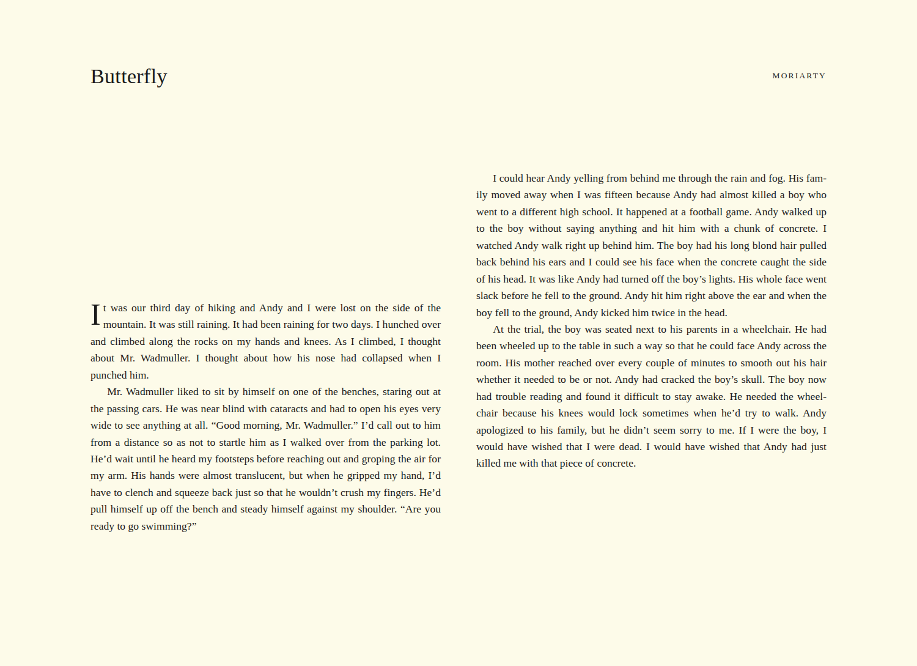Butterfly
Moriarty
It was our third day of hiking and Andy and I were lost on the side of the mountain. It was still raining. It had been raining for two days. I hunched over and climbed along the rocks on my hands and knees. As I climbed, I thought about Mr. Wadmuller. I thought about how his nose had collapsed when I punched him.
Mr. Wadmuller liked to sit by himself on one of the benches, staring out at the passing cars. He was near blind with cataracts and had to open his eyes very wide to see anything at all. “Good morning, Mr. Wadmuller.” I’d call out to him from a distance so as not to startle him as I walked over from the parking lot. He’d wait until he heard my footsteps before reaching out and groping the air for my arm. His hands were almost translucent, but when he gripped my hand, I’d have to clench and squeeze back just so that he wouldn’t crush my fingers. He’d pull himself up off the bench and steady himself against my shoulder. “Are you ready to go swimming?”
I could hear Andy yelling from behind me through the rain and fog. His family moved away when I was fifteen because Andy had almost killed a boy who went to a different high school. It happened at a football game. Andy walked up to the boy without saying anything and hit him with a chunk of concrete. I watched Andy walk right up behind him. The boy had his long blond hair pulled back behind his ears and I could see his face when the concrete caught the side of his head. It was like Andy had turned off the boy’s lights. His whole face went slack before he fell to the ground. Andy hit him right above the ear and when the boy fell to the ground, Andy kicked him twice in the head.
At the trial, the boy was seated next to his parents in a wheelchair. He had been wheeled up to the table in such a way so that he could face Andy across the room. His mother reached over every couple of minutes to smooth out his hair whether it needed to be or not. Andy had cracked the boy’s skull. The boy now had trouble reading and found it difficult to stay awake. He needed the wheelchair because his knees would lock sometimes when he’d try to walk. Andy apologized to his family, but he didn’t seem sorry to me. If I were the boy, I would have wished that I were dead. I would have wished that Andy had just killed me with that piece of concrete.